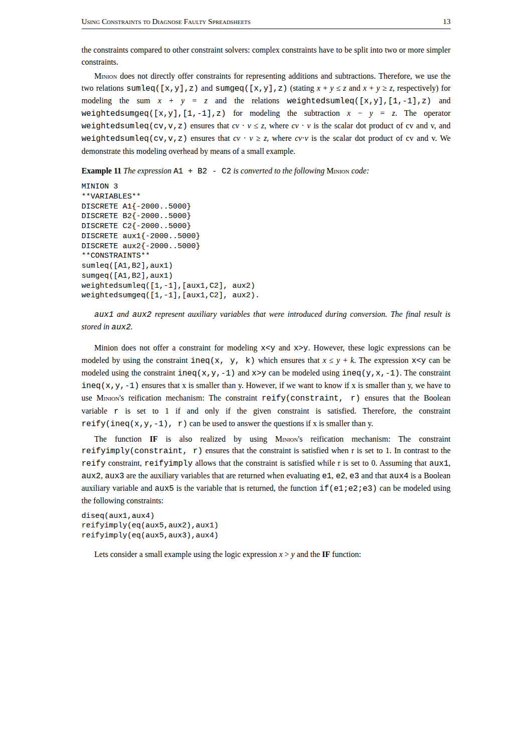Using Constraints to Diagnose Faulty Spreadsheets 13
the constraints compared to other constraint solvers: complex constraints have to be split into two or more simpler constraints.
Minion does not directly offer constraints for representing additions and subtractions. Therefore, we use the two relations sumleq([x,y],z) and sumgeq([x,y],z) (stating x + y ≤ z and x + y ≥ z, respectively) for modeling the sum x + y = z and the relations weightedsumleq([x,y],[1,-1],z) and weightedsumgeq([x,y],[1,-1],z) for modeling the subtraction x − y = z. The operator weightedsumleq(cv,v,z) ensures that cv · v ≤ z, where cv · v is the scalar dot product of cv and v, and weightedsumleq(cv,v,z) ensures that cv · v ≥ z, where cv·v is the scalar dot product of cv and v. We demonstrate this modeling overhead by means of a small example.
Example 11 The expression A1 + B2 - C2 is converted to the following Minion code:
MINION 3
**VARIABLES**
DISCRETE A1{-2000..5000}
DISCRETE B2{-2000..5000}
DISCRETE C2{-2000..5000}
DISCRETE aux1{-2000..5000}
DISCRETE aux2{-2000..5000}
**CONSTRAINTS**
sumleq([A1,B2],aux1)
sumgeq([A1,B2],aux1)
weightedsumleq([1,-1],[aux1,C2], aux2)
weightedsumgeq([1,-1],[aux1,C2], aux2).
aux1 and aux2 represent auxiliary variables that were introduced during conversion. The final result is stored in aux2.
Minion does not offer a constraint for modeling x<y and x>y. However, these logic expressions can be modeled by using the constraint ineq(x, y, k) which ensures that x ≤ y + k. The expression x<y can be modeled using the constraint ineq(x,y,-1) and x>y can be modeled using ineq(y,x,-1). The constraint ineq(x,y,-1) ensures that x is smaller than y. However, if we want to know if x is smaller than y, we have to use Minion's reification mechanism: The constraint reify(constraint, r) ensures that the Boolean variable r is set to 1 if and only if the given constraint is satisfied. Therefore, the constraint reify(ineq(x,y,-1), r) can be used to answer the questions if x is smaller than y.
The function IF is also realized by using Minion's reification mechanism: The constraint reifyimply(constraint, r) ensures that the constraint is satisfied when r is set to 1. In contrast to the reify constraint, reifyimply allows that the constraint is satisfied while r is set to 0. Assuming that aux1, aux2, aux3 are the auxiliary variables that are returned when evaluating e1, e2, e3 and that aux4 is a Boolean auxiliary variable and aux5 is the variable that is returned, the function if(e1;e2;e3) can be modeled using the following constraints:
diseq(aux1,aux4)
reifyimply(eq(aux5,aux2),aux1)
reifyimply(eq(aux5,aux3),aux4)
Lets consider a small example using the logic expression x > y and the IF function: